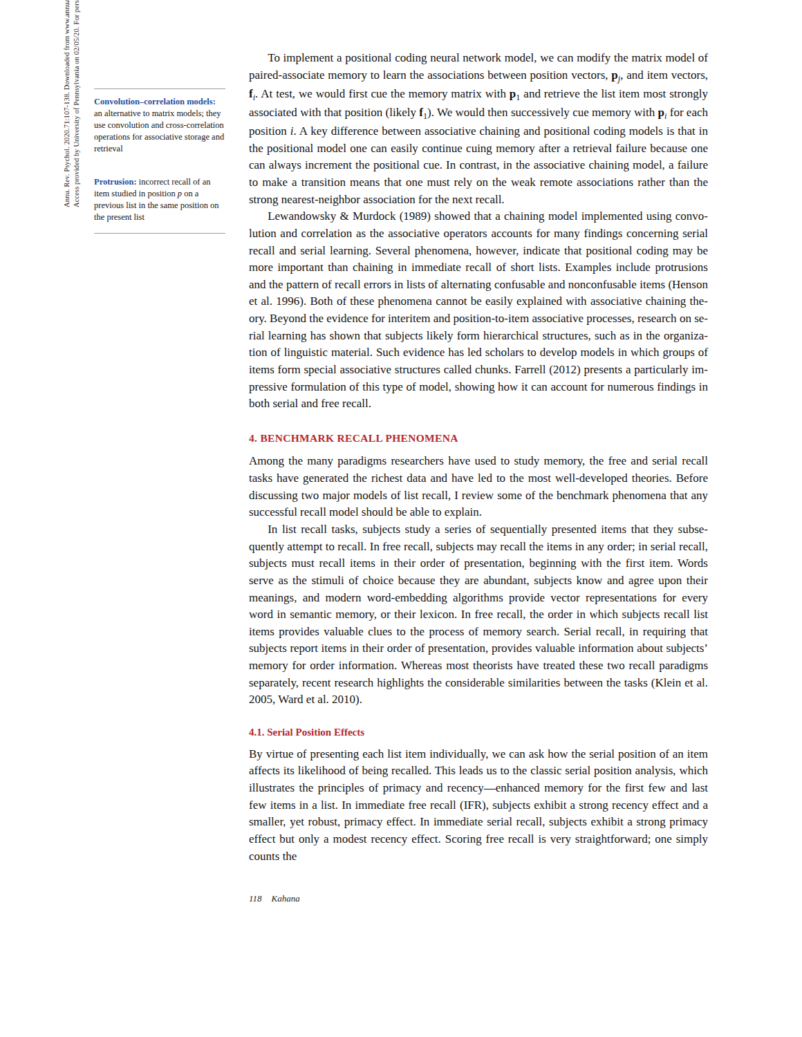Annu. Rev. Psychol. 2020.71:107-138. Downloaded from www.annualreviews.org
Access provided by University of Pennsylvania on 02/05/20. For personal use only.
Convolution–correlation models: an alternative to matrix models; they use convolution and cross-correlation operations for associative storage and retrieval
Protrusion: incorrect recall of an item studied in position p on a previous list in the same position on the present list
To implement a positional coding neural network model, we can modify the matrix model of paired-associate memory to learn the associations between position vectors, pj, and item vectors, fi. At test, we would first cue the memory matrix with p1 and retrieve the list item most strongly associated with that position (likely f1). We would then successively cue memory with pi for each position i. A key difference between associative chaining and positional coding models is that in the positional model one can easily continue cuing memory after a retrieval failure because one can always increment the positional cue. In contrast, in the associative chaining model, a failure to make a transition means that one must rely on the weak remote associations rather than the strong nearest-neighbor association for the next recall.
Lewandowsky & Murdock (1989) showed that a chaining model implemented using convolution and correlation as the associative operators accounts for many findings concerning serial recall and serial learning. Several phenomena, however, indicate that positional coding may be more important than chaining in immediate recall of short lists. Examples include protrusions and the pattern of recall errors in lists of alternating confusable and nonconfusable items (Henson et al. 1996). Both of these phenomena cannot be easily explained with associative chaining theory. Beyond the evidence for interitem and position-to-item associative processes, research on serial learning has shown that subjects likely form hierarchical structures, such as in the organization of linguistic material. Such evidence has led scholars to develop models in which groups of items form special associative structures called chunks. Farrell (2012) presents a particularly impressive formulation of this type of model, showing how it can account for numerous findings in both serial and free recall.
4. BENCHMARK RECALL PHENOMENA
Among the many paradigms researchers have used to study memory, the free and serial recall tasks have generated the richest data and have led to the most well-developed theories. Before discussing two major models of list recall, I review some of the benchmark phenomena that any successful recall model should be able to explain.
In list recall tasks, subjects study a series of sequentially presented items that they subsequently attempt to recall. In free recall, subjects may recall the items in any order; in serial recall, subjects must recall items in their order of presentation, beginning with the first item. Words serve as the stimuli of choice because they are abundant, subjects know and agree upon their meanings, and modern word-embedding algorithms provide vector representations for every word in semantic memory, or their lexicon. In free recall, the order in which subjects recall list items provides valuable clues to the process of memory search. Serial recall, in requiring that subjects report items in their order of presentation, provides valuable information about subjects’ memory for order information. Whereas most theorists have treated these two recall paradigms separately, recent research highlights the considerable similarities between the tasks (Klein et al. 2005, Ward et al. 2010).
4.1. Serial Position Effects
By virtue of presenting each list item individually, we can ask how the serial position of an item affects its likelihood of being recalled. This leads us to the classic serial position analysis, which illustrates the principles of primacy and recency—enhanced memory for the first few and last few items in a list. In immediate free recall (IFR), subjects exhibit a strong recency effect and a smaller, yet robust, primacy effect. In immediate serial recall, subjects exhibit a strong primacy effect but only a modest recency effect. Scoring free recall is very straightforward; one simply counts the
118 Kahana